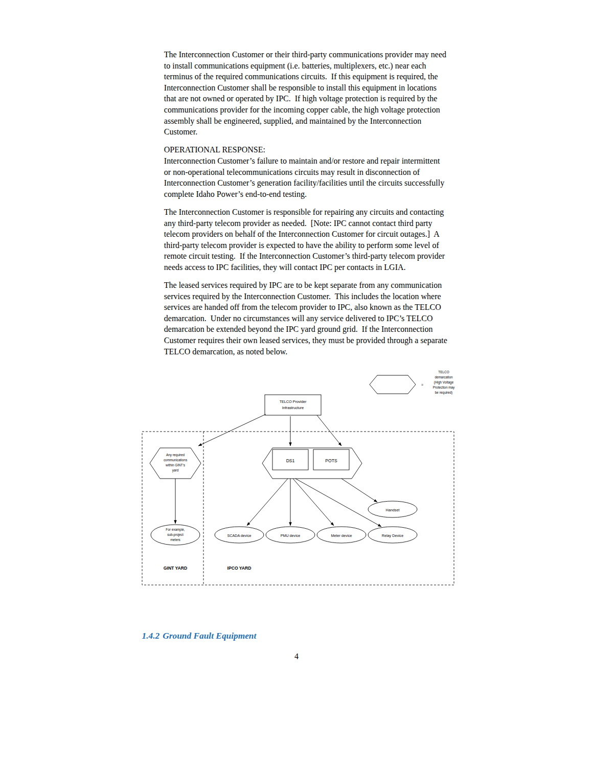The Interconnection Customer or their third-party communications provider may need to install communications equipment (i.e. batteries, multiplexers, etc.) near each terminus of the required communications circuits. If this equipment is required, the Interconnection Customer shall be responsible to install this equipment in locations that are not owned or operated by IPC. If high voltage protection is required by the communications provider for the incoming copper cable, the high voltage protection assembly shall be engineered, supplied, and maintained by the Interconnection Customer.
OPERATIONAL RESPONSE:
Interconnection Customer’s failure to maintain and/or restore and repair intermittent or non-operational telecommunications circuits may result in disconnection of Interconnection Customer’s generation facility/facilities until the circuits successfully complete Idaho Power’s end-to-end testing.
The Interconnection Customer is responsible for repairing any circuits and contacting any third-party telecom provider as needed. [Note: IPC cannot contact third party telecom providers on behalf of the Interconnection Customer for circuit outages.] A third-party telecom provider is expected to have the ability to perform some level of remote circuit testing. If the Interconnection Customer’s third-party telecom provider needs access to IPC facilities, they will contact IPC per contacts in LGIA.
The leased services required by IPC are to be kept separate from any communication services required by the Interconnection Customer. This includes the location where services are handed off from the telecom provider to IPC, also known as the TELCO demarcation. Under no circumstances will any service delivered to IPC’s TELCO demarcation be extended beyond the IPC yard ground grid. If the Interconnection Customer requires their own leased services, they must be provided through a separate TELCO demarcation, as noted below.
= TELCO demarcation (High Voltage Protection may be required) TELCO Provider Infrastructure Any required communications within GINT's yard DS1 POTS Handset For example, sub-project meters SCADA device PMU device Meter device Relay Device GINT YARD IPCO YARD
1.4.2 Ground Fault Equipment
4